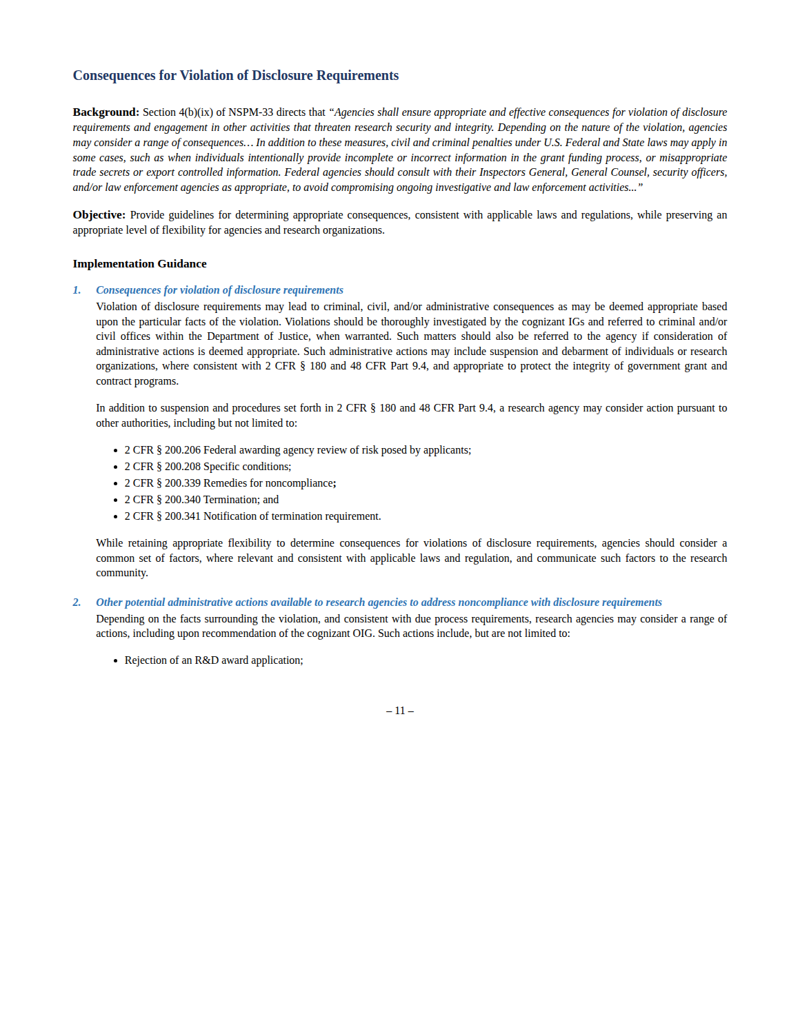Consequences for Violation of Disclosure Requirements
Background: Section 4(b)(ix) of NSPM-33 directs that “Agencies shall ensure appropriate and effective consequences for violation of disclosure requirements and engagement in other activities that threaten research security and integrity. Depending on the nature of the violation, agencies may consider a range of consequences… In addition to these measures, civil and criminal penalties under U.S. Federal and State laws may apply in some cases, such as when individuals intentionally provide incomplete or incorrect information in the grant funding process, or misappropriate trade secrets or export controlled information. Federal agencies should consult with their Inspectors General, General Counsel, security officers, and/or law enforcement agencies as appropriate, to avoid compromising ongoing investigative and law enforcement activities...”
Objective: Provide guidelines for determining appropriate consequences, consistent with applicable laws and regulations, while preserving an appropriate level of flexibility for agencies and research organizations.
Implementation Guidance
Consequences for violation of disclosure requirements
Violation of disclosure requirements may lead to criminal, civil, and/or administrative consequences as may be deemed appropriate based upon the particular facts of the violation. Violations should be thoroughly investigated by the cognizant IGs and referred to criminal and/or civil offices within the Department of Justice, when warranted. Such matters should also be referred to the agency if consideration of administrative actions is deemed appropriate. Such administrative actions may include suspension and debarment of individuals or research organizations, where consistent with 2 CFR § 180 and 48 CFR Part 9.4, and appropriate to protect the integrity of government grant and contract programs.
In addition to suspension and procedures set forth in 2 CFR § 180 and 48 CFR Part 9.4, a research agency may consider action pursuant to other authorities, including but not limited to:
2 CFR § 200.206 Federal awarding agency review of risk posed by applicants;
2 CFR § 200.208 Specific conditions;
2 CFR § 200.339 Remedies for noncompliance;
2 CFR § 200.340 Termination; and
2 CFR § 200.341 Notification of termination requirement.
While retaining appropriate flexibility to determine consequences for violations of disclosure requirements, agencies should consider a common set of factors, where relevant and consistent with applicable laws and regulation, and communicate such factors to the research community.
Other potential administrative actions available to research agencies to address noncompliance with disclosure requirements
Depending on the facts surrounding the violation, and consistent with due process requirements, research agencies may consider a range of actions, including upon recommendation of the cognizant OIG. Such actions include, but are not limited to:
Rejection of an R&D award application;
– 11 –